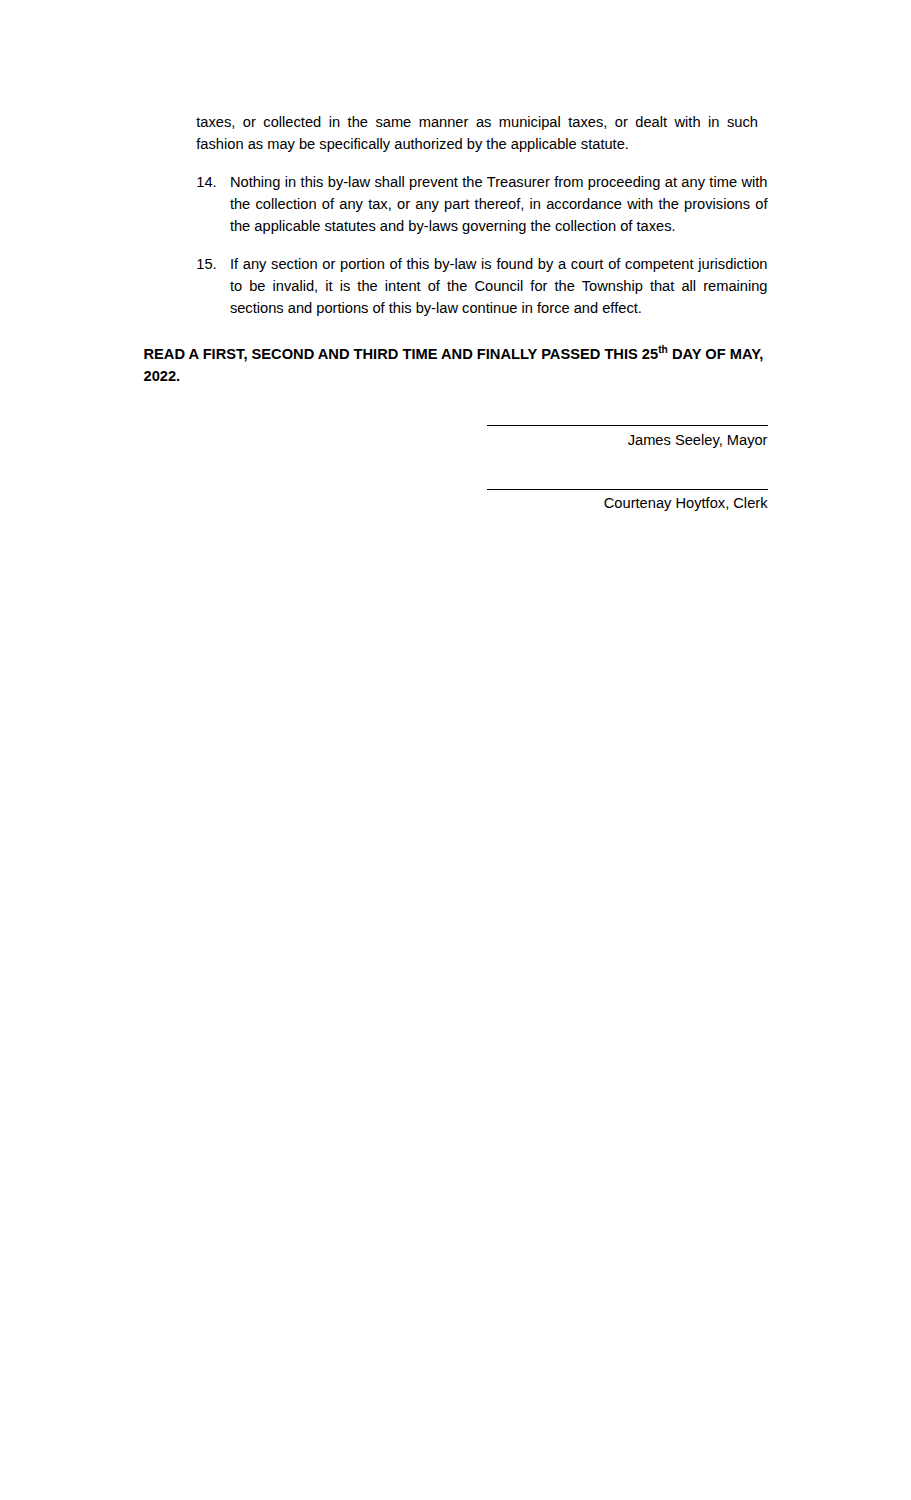taxes, or collected in the same manner as municipal taxes, or dealt with in such fashion as may be specifically authorized by the applicable statute.
Nothing in this by-law shall prevent the Treasurer from proceeding at any time with the collection of any tax, or any part thereof, in accordance with the provisions of the applicable statutes and by-laws governing the collection of taxes.
If any section or portion of this by-law is found by a court of competent jurisdiction to be invalid, it is the intent of the Council for the Township that all remaining sections and portions of this by-law continue in force and effect.
READ A FIRST, SECOND AND THIRD TIME AND FINALLY PASSED THIS 25th DAY OF MAY, 2022.
James Seeley, Mayor
Courtenay Hoytfox, Clerk